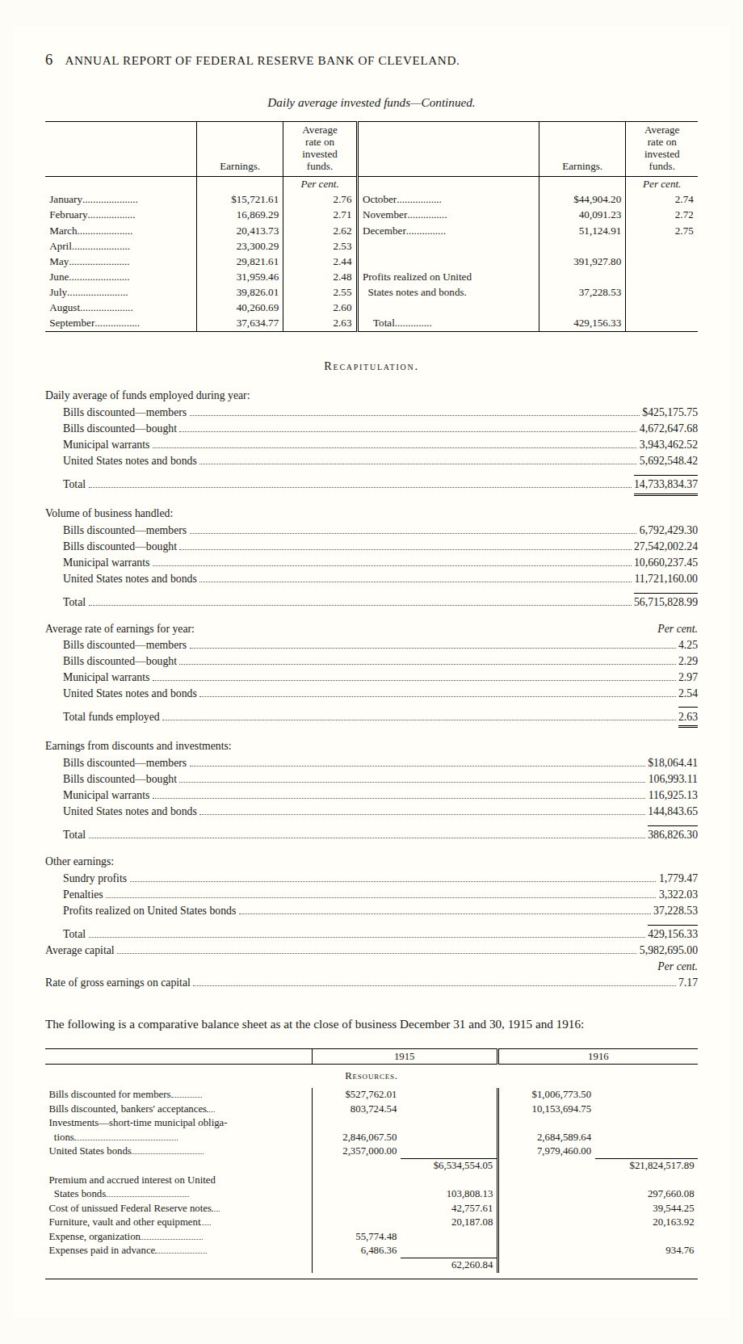6 ANNUAL REPORT OF FEDERAL RESERVE BANK OF CLEVELAND.
Daily average invested funds—Continued.
| | Earnings. | Average rate on invested funds. | | Earnings. | Average rate on invested funds. |
| --- | --- | --- | --- | --- | --- |
| | | Per cent. | | | Per cent. |
| January ..................... | $15,721.61 | 2.76 | October ................. | $44,904.20 | 2.74 |
| February .................. | 16,869.29 | 2.71 | November ............... | 40,091.23 | 2.72 |
| March ..................... | 20,413.73 | 2.62 | December ............... | 51,124.91 | 2.75 |
| April ...................... | 23,300.29 | 2.53 | | | |
| May ....................... | 29,821.61 | 2.44 | | 391,927.80 | |
| June ....................... | 31,959.46 | 2.48 | Profits realized on United | | |
| July ....................... | 39,826.01 | 2.55 | States notes and bonds. | 37,228.53 | |
| August .................... | 40,260.69 | 2.60 | | | |
| September ................. | 37,634.77 | 2.63 | Total .............. | 429,156.33 | |
Recapitulation.
Daily average of funds employed during year:
Bills discounted—members $425,175.75
Bills discounted—bought 4,672,647.68
Municipal warrants 3,943,462.52
United States notes and bonds 5,692,548.42
Total 14,733,834.37
Volume of business handled:
Bills discounted—members 6,792,429.30
Bills discounted—bought 27,542,002.24
Municipal warrants 10,660,237.45
United States notes and bonds 11,721,160.00
Total 56,715,828.99
Average rate of earnings for year: Per cent.
Bills discounted—members 4.25
Bills discounted—bought 2.29
Municipal warrants 2.97
United States notes and bonds 2.54
Total funds employed 2.63
Earnings from discounts and investments:
Bills discounted—members $18,064.41
Bills discounted—bought 106,993.11
Municipal warrants 116,925.13
United States notes and bonds 144,843.65
Total 386,826.30
Other earnings:
Sundry profits 1,779.47
Penalties 3,322.03
Profits realized on United States bonds 37,228.53
Total 429,156.33
Average capital 5,982,695.00
Per cent.
Rate of gross earnings on capital 7.17
The following is a comparative balance sheet as at the close of business December 31 and 30, 1915 and 1916:
| | 1915 | 1916 |
| --- | --- | --- |
| Resources. |
| Bills discounted for members | $527,762.01 | | $1,006,773.50 | |
| Bills discounted, bankers' acceptances | 803,724.54 | | 10,153,694.75 | |
| Investments—short-time municipal obliga- | | | | |
| tions | 2,846,067.50 | | 2,684,589.64 | |
| United States bonds | 2,357,000.00 | | 7,979,460.00 | |
| | | $6,534,554.05 | | $21,824,517.89 |
| Premium and accrued interest on United | | | | |
| States bonds | | 103,808.13 | | 297,660.08 |
| Cost of unissued Federal Reserve notes | | 42,757.61 | | 39,544.25 |
| Furniture, vault and other equipment | | 20,187.08 | | 20,163.92 |
| Expense, organization | 55,774.48 | | | |
| Expenses paid in advance | 6,486.36 | | | 934.76 |
| | | 62,260.84 | | |